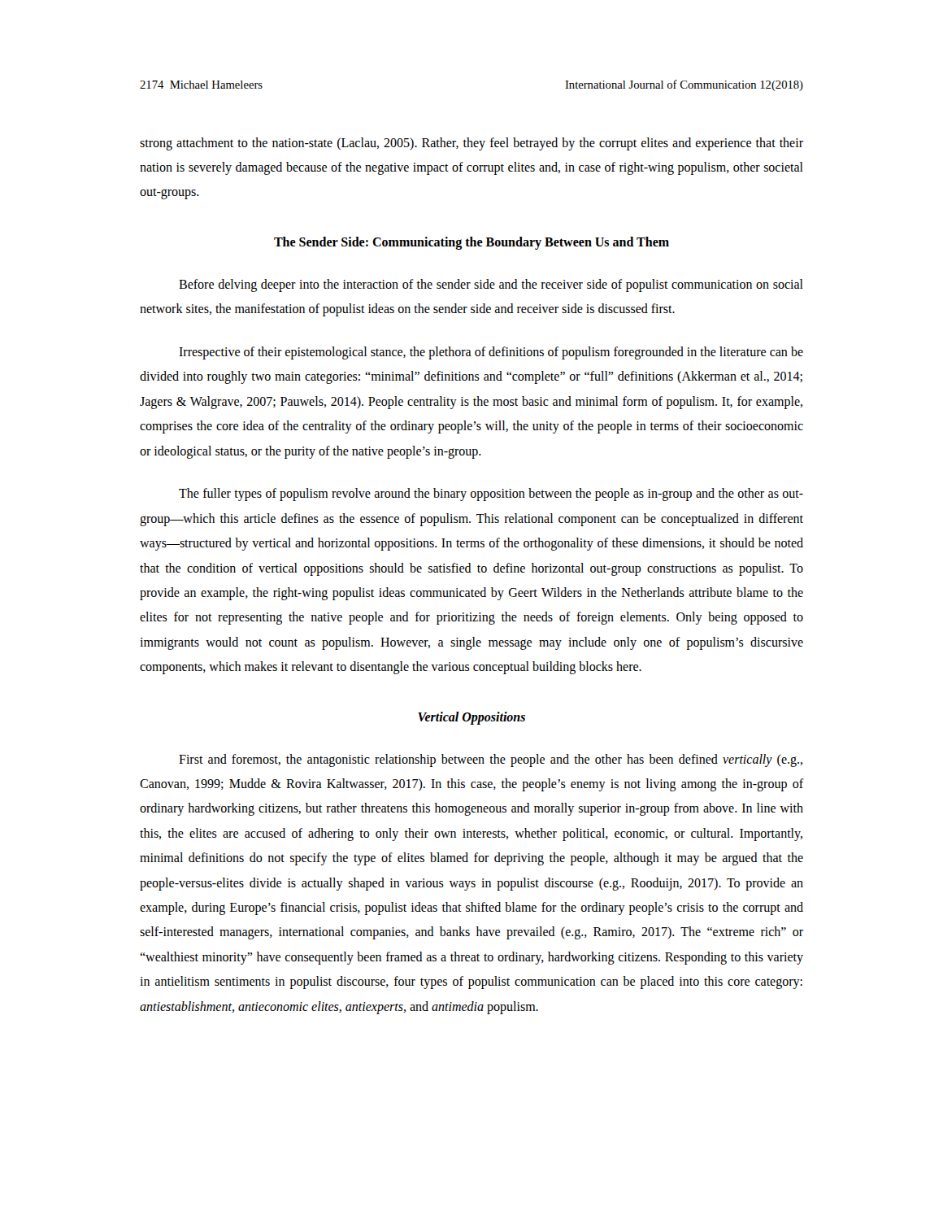2174 Michael Hameleers International Journal of Communication 12(2018)
strong attachment to the nation-state (Laclau, 2005). Rather, they feel betrayed by the corrupt elites and experience that their nation is severely damaged because of the negative impact of corrupt elites and, in case of right-wing populism, other societal out-groups.
The Sender Side: Communicating the Boundary Between Us and Them
Before delving deeper into the interaction of the sender side and the receiver side of populist communication on social network sites, the manifestation of populist ideas on the sender side and receiver side is discussed first.
Irrespective of their epistemological stance, the plethora of definitions of populism foregrounded in the literature can be divided into roughly two main categories: “minimal” definitions and “complete” or “full” definitions (Akkerman et al., 2014; Jagers & Walgrave, 2007; Pauwels, 2014). People centrality is the most basic and minimal form of populism. It, for example, comprises the core idea of the centrality of the ordinary people’s will, the unity of the people in terms of their socioeconomic or ideological status, or the purity of the native people’s in-group.
The fuller types of populism revolve around the binary opposition between the people as in-group and the other as out-group—which this article defines as the essence of populism. This relational component can be conceptualized in different ways—structured by vertical and horizontal oppositions. In terms of the orthogonality of these dimensions, it should be noted that the condition of vertical oppositions should be satisfied to define horizontal out-group constructions as populist. To provide an example, the right-wing populist ideas communicated by Geert Wilders in the Netherlands attribute blame to the elites for not representing the native people and for prioritizing the needs of foreign elements. Only being opposed to immigrants would not count as populism. However, a single message may include only one of populism’s discursive components, which makes it relevant to disentangle the various conceptual building blocks here.
Vertical Oppositions
First and foremost, the antagonistic relationship between the people and the other has been defined vertically (e.g., Canovan, 1999; Mudde & Rovira Kaltwasser, 2017). In this case, the people’s enemy is not living among the in-group of ordinary hardworking citizens, but rather threatens this homogeneous and morally superior in-group from above. In line with this, the elites are accused of adhering to only their own interests, whether political, economic, or cultural. Importantly, minimal definitions do not specify the type of elites blamed for depriving the people, although it may be argued that the people-versus-elites divide is actually shaped in various ways in populist discourse (e.g., Rooduijn, 2017). To provide an example, during Europe’s financial crisis, populist ideas that shifted blame for the ordinary people’s crisis to the corrupt and self-interested managers, international companies, and banks have prevailed (e.g., Ramiro, 2017). The “extreme rich” or “wealthiest minority” have consequently been framed as a threat to ordinary, hardworking citizens. Responding to this variety in antielitism sentiments in populist discourse, four types of populist communication can be placed into this core category: antiestablishment, antieconomic elites, antiexperts, and antimedia populism.